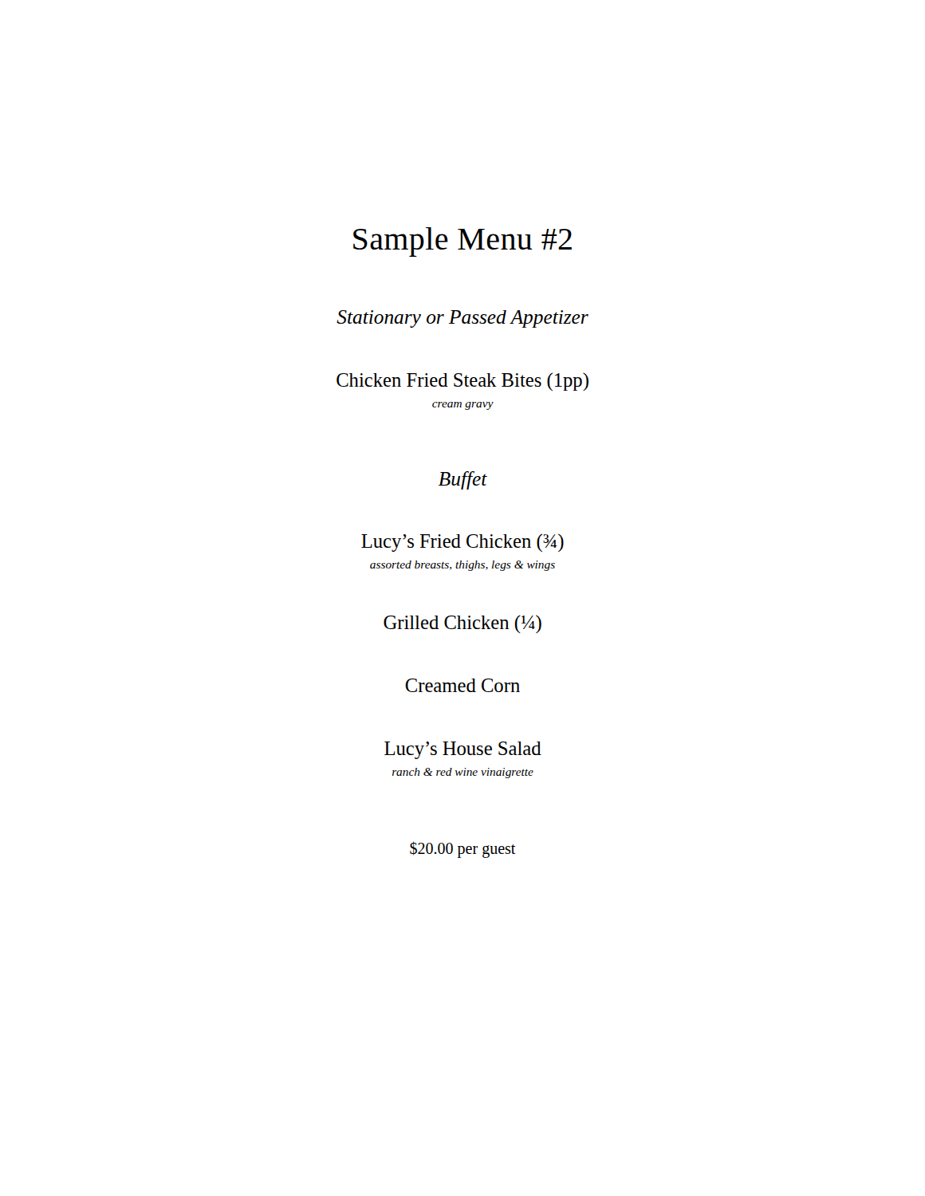Sample Menu #2
Stationary or Passed Appetizer
Chicken Fried Steak Bites (1pp)
cream gravy
Buffet
Lucy’s Fried Chicken (¾)
assorted breasts, thighs, legs & wings
Grilled Chicken (¼)
Creamed Corn
Lucy’s House Salad
ranch & red wine vinaigrette
$20.00 per guest